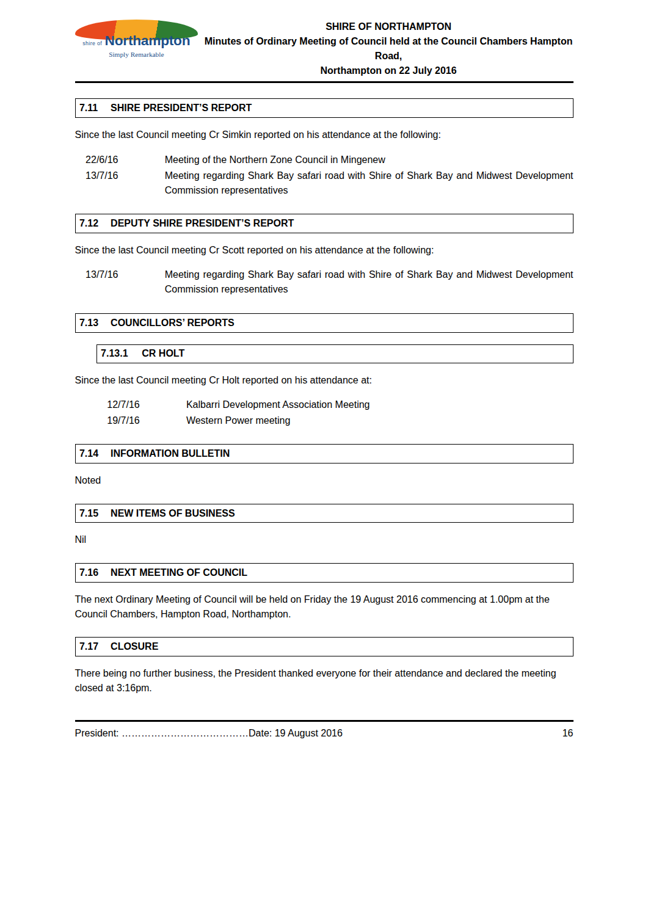shire of Northampton Simply Remarkable
SHIRE OF NORTHAMPTON Minutes of Ordinary Meeting of Council held at the Council Chambers Hampton Road, Northampton on 22 July 2016
7.11 SHIRE PRESIDENT’S REPORT
Since the last Council meeting Cr Simkin reported on his attendance at the following:
| 22/6/16 | Meeting of the Northern Zone Council in Mingenew |
| 13/7/16 | Meeting regarding Shark Bay safari road with Shire of Shark Bay and Midwest Development Commission representatives |
7.12 DEPUTY SHIRE PRESIDENT’S REPORT
Since the last Council meeting Cr Scott reported on his attendance at the following:
| 13/7/16 | Meeting regarding Shark Bay safari road with Shire of Shark Bay and Midwest Development Commission representatives |
7.13 COUNCILLORS’ REPORTS
7.13.1 CR HOLT
Since the last Council meeting Cr Holt reported on his attendance at:
| 12/7/16 | Kalbarri Development Association Meeting |
| 19/7/16 | Western Power meeting |
7.14 INFORMATION BULLETIN
Noted
7.15 NEW ITEMS OF BUSINESS
Nil
7.16 NEXT MEETING OF COUNCIL
The next Ordinary Meeting of Council will be held on Friday the 19 August 2016 commencing at 1.00pm at the Council Chambers, Hampton Road, Northampton.
7.17 CLOSURE
There being no further business, the President thanked everyone for their attendance and declared the meeting closed at 3:16pm.
President: …………………………………Date: 19 August 2016 16